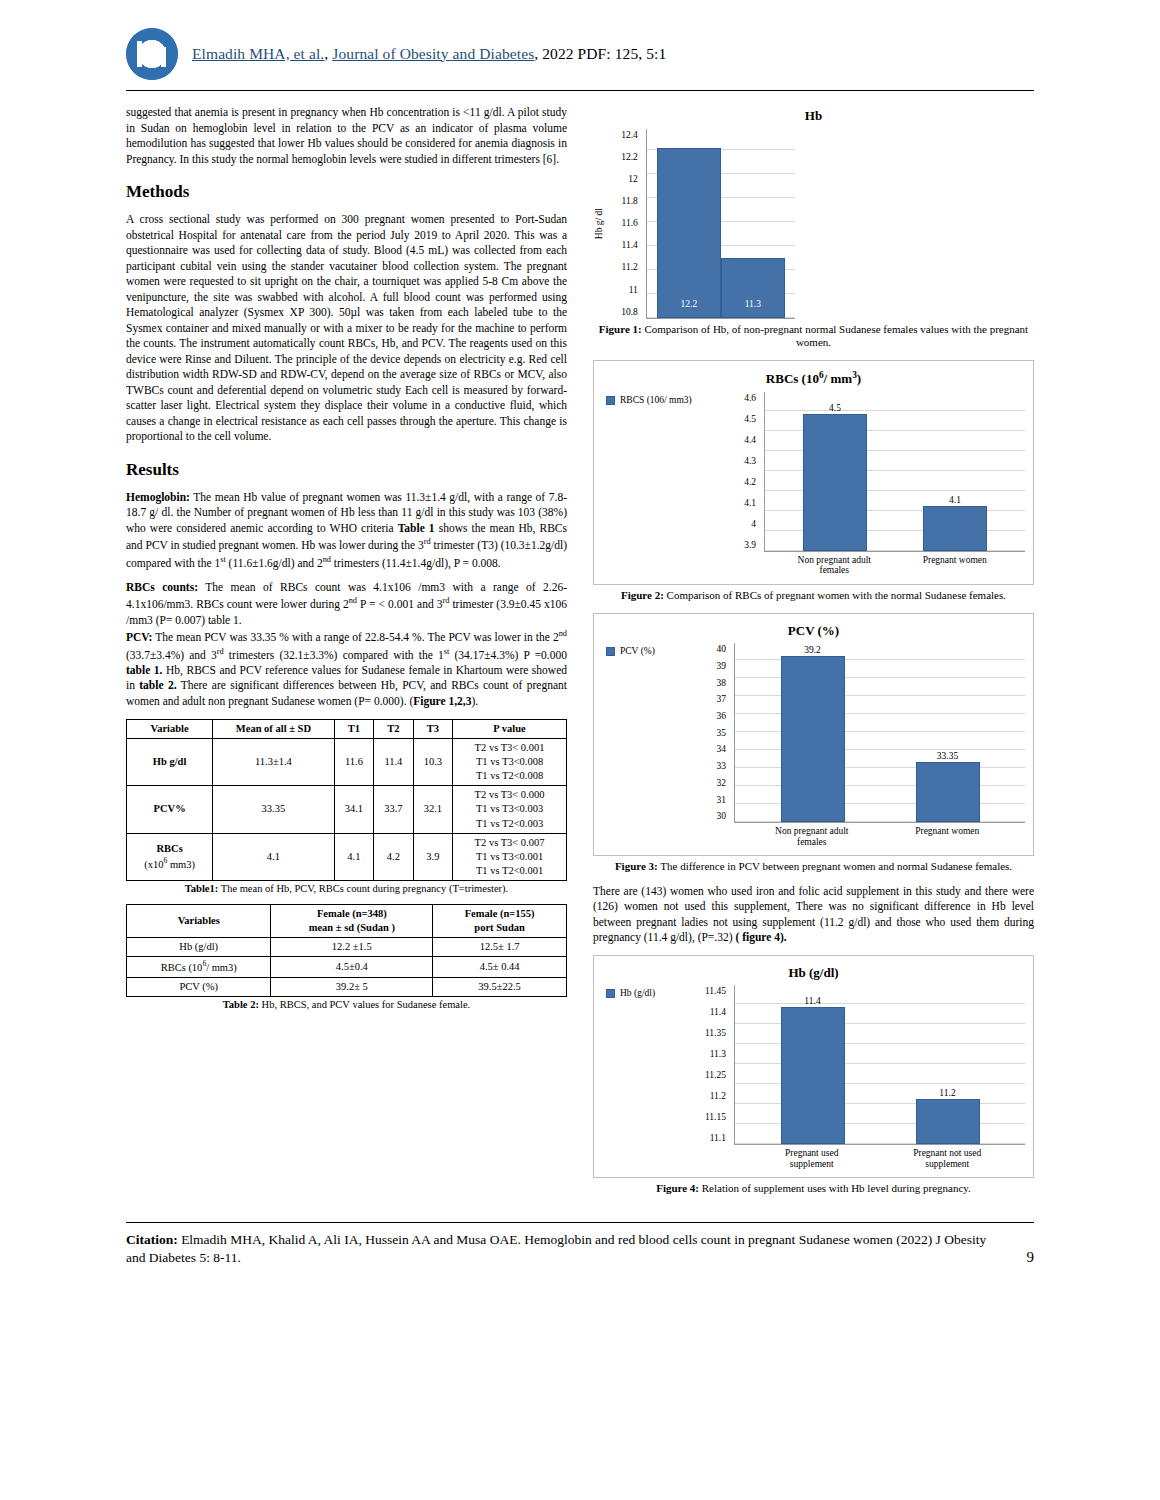Elmadih MHA, et al., Journal of Obesity and Diabetes, 2022 PDF: 125, 5:1
suggested that anemia is present in pregnancy when Hb concentration is <11 g/dl. A pilot study in Sudan on hemoglobin level in relation to the PCV as an indicator of plasma volume hemodilution has suggested that lower Hb values should be considered for anemia diagnosis in Pregnancy. In this study the normal hemoglobin levels were studied in different trimesters [6].
Methods
A cross sectional study was performed on 300 pregnant women presented to Port-Sudan obstetrical Hospital for antenatal care from the period July 2019 to April 2020. This was a questionnaire was used for collecting data of study. Blood (4.5 mL) was collected from each participant cubital vein using the stander vacutainer blood collection system. The pregnant women were requested to sit upright on the chair, a tourniquet was applied 5-8 Cm above the venipuncture, the site was swabbed with alcohol. A full blood count was performed using Hematological analyzer (Sysmex XP 300). 50µl was taken from each labeled tube to the Sysmex container and mixed manually or with a mixer to be ready for the machine to perform the counts. The instrument automatically count RBCs, Hb, and PCV. The reagents used on this device were Rinse and Diluent. The principle of the device depends on electricity e.g. Red cell distribution width RDW-SD and RDW-CV, depend on the average size of RBCs or MCV, also TWBCs count and deferential depend on volumetric study Each cell is measured by forward-scatter laser light. Electrical system they displace their volume in a conductive fluid, which causes a change in electrical resistance as each cell passes through the aperture. This change is proportional to the cell volume.
Results
Hemoglobin: The mean Hb value of pregnant women was 11.3±1.4 g/dl, with a range of 7.8-18.7 g/ dl. the Number of pregnant women of Hb less than 11 g/dl in this study was 103 (38%) who were considered anemic according to WHO criteria Table 1 shows the mean Hb, RBCs and PCV in studied pregnant women. Hb was lower during the 3rd trimester (T3) (10.3±1.2g/dl) compared with the 1st (11.6±1.6g/dl) and 2nd trimesters (11.4±1.4g/dl), P = 0.008.
RBCs counts: The mean of RBCs count was 4.1x106 /mm3 with a range of 2.26-4.1x106/mm3. RBCs count were lower during 2nd P = < 0.001 and 3rd trimester (3.9±0.45 x106 /mm3 (P= 0.007) table 1.
PCV: The mean PCV was 33.35 % with a range of 22.8-54.4 %. The PCV was lower in the 2nd (33.7±3.4%) and 3rd trimesters (32.1±3.3%) compared with the 1st (34.17±4.3%) P =0.000 table 1. Hb, RBCS and PCV reference values for Sudanese female in Khartoum were showed in table 2. There are significant differences between Hb, PCV, and RBCs count of pregnant women and adult non pregnant Sudanese women (P= 0.000). (Figure 1,2,3).
| Variable | Mean of all ± SD | T1 | T2 | T3 | P value |
| --- | --- | --- | --- | --- | --- |
| Hb g/dl | 11.3±1.4 | 11.6 | 11.4 | 10.3 | T2 vs T3< 0.001 T1 vs T3<0.008 T1 vs T2<0.008 |
| PCV% | 33.35 | 34.1 | 33.7 | 32.1 | T2 vs T3< 0.000 T1 vs T3<0.003 T1 vs T2<0.003 |
| RBCs (x10 6 mm3) | 4.1 | 4.1 | 4.2 | 3.9 | T2 vs T3< 0.007 T1 vs T3<0.001 T1 vs T2<0.001 |
Table1: The mean of Hb, PCV, RBCs count during pregnancy (T=trimester).
| Variables | Female (n=348) mean ± sd (Sudan ) | Female (n=155) port Sudan |
| --- | --- | --- |
| Hb (g/dl) | 12.2 ±1.5 | 12.5± 1.7 |
| RBCs (10 6 / mm3) | 4.5±0.4 | 4.5± 0.44 |
| PCV (%) | 39.2± 5 | 39.5±22.5 |
Table 2: Hb, RBCS, and PCV values for Sudanese female.
Hb
Hb g/ dl
12.412.21211.811.611.411.21110.8
12.2
11.3
Figure 1: Comparison of Hb, of non-pregnant normal Sudanese females values with the pregnant women.
RBCs (106/ mm3)
RBCS (106/ mm3)
4.64.54.44.34.24.143.9
4.5
4.1
Non pregnant adult females Pregnant women
Figure 2: Comparison of RBCs of pregnant women with the normal Sudanese females.
PCV (%)
PCV (%)
4039383736353433323130
39.2
33.35
Non pregnant adult females Pregnant women
Figure 3: The difference in PCV between pregnant women and normal Sudanese females.
There are (143) women who used iron and folic acid supplement in this study and there were (126) women not used this supplement, There was no significant difference in Hb level between pregnant ladies not using supplement (11.2 g/dl) and those who used them during pregnancy (11.4 g/dl), (P=.32) ( figure 4).
Hb (g/dl)
Hb (g/dl)
11.4511.411.3511.311.2511.211.1511.1
11.4
11.2
Pregnant used supplement Pregnant not used supplement
Figure 4: Relation of supplement uses with Hb level during pregnancy.
Citation: Elmadih MHA, Khalid A, Ali IA, Hussein AA and Musa OAE. Hemoglobin and red blood cells count in pregnant Sudanese women (2022) J Obesity and Diabetes 5: 8-11.
9